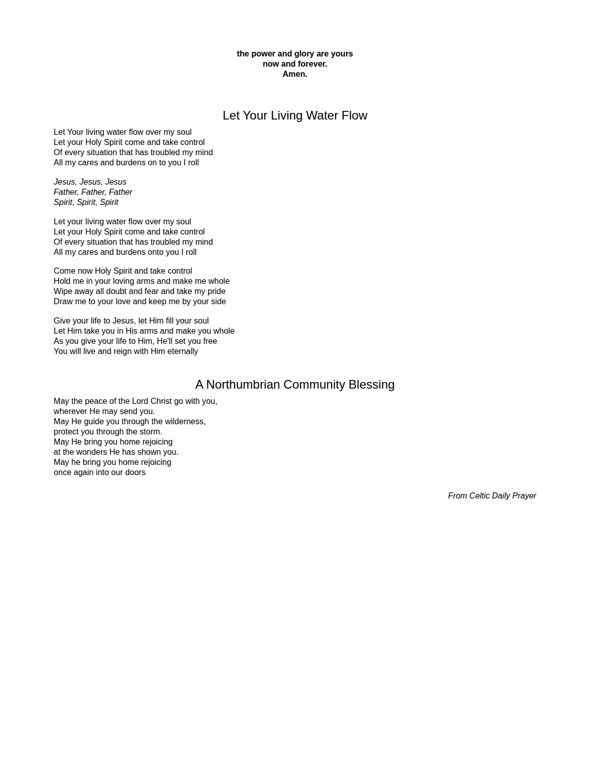the power and glory are yours
now and forever.
Amen.
Let Your Living Water Flow
Let Your living water flow over my soul
Let your Holy Spirit come and take control
Of every situation that has troubled my mind
All my cares and burdens on to you I roll
Jesus, Jesus, Jesus
Father, Father, Father
Spirit, Spirit, Spirit
Let your living water flow over my soul
Let your Holy Spirit come and take control
Of every situation that has troubled my mind
All my cares and burdens onto you I roll
Come now Holy Spirit and take control
Hold me in your loving arms and make me whole
Wipe away all doubt and fear and take my pride
Draw me to your love and keep me by your side
Give your life to Jesus, let Him fill your soul
Let Him take you in His arms and make you whole
As you give your life to Him, He'll set you free
You will live and reign with Him eternally
A Northumbrian Community Blessing
May the peace of the Lord Christ go with you,
wherever He may send you.
May He guide you through the wilderness,
protect you through the storm.
May He bring you home rejoicing
at the wonders He has shown you.
May he bring you home rejoicing
once again into our doors
From Celtic Daily Prayer